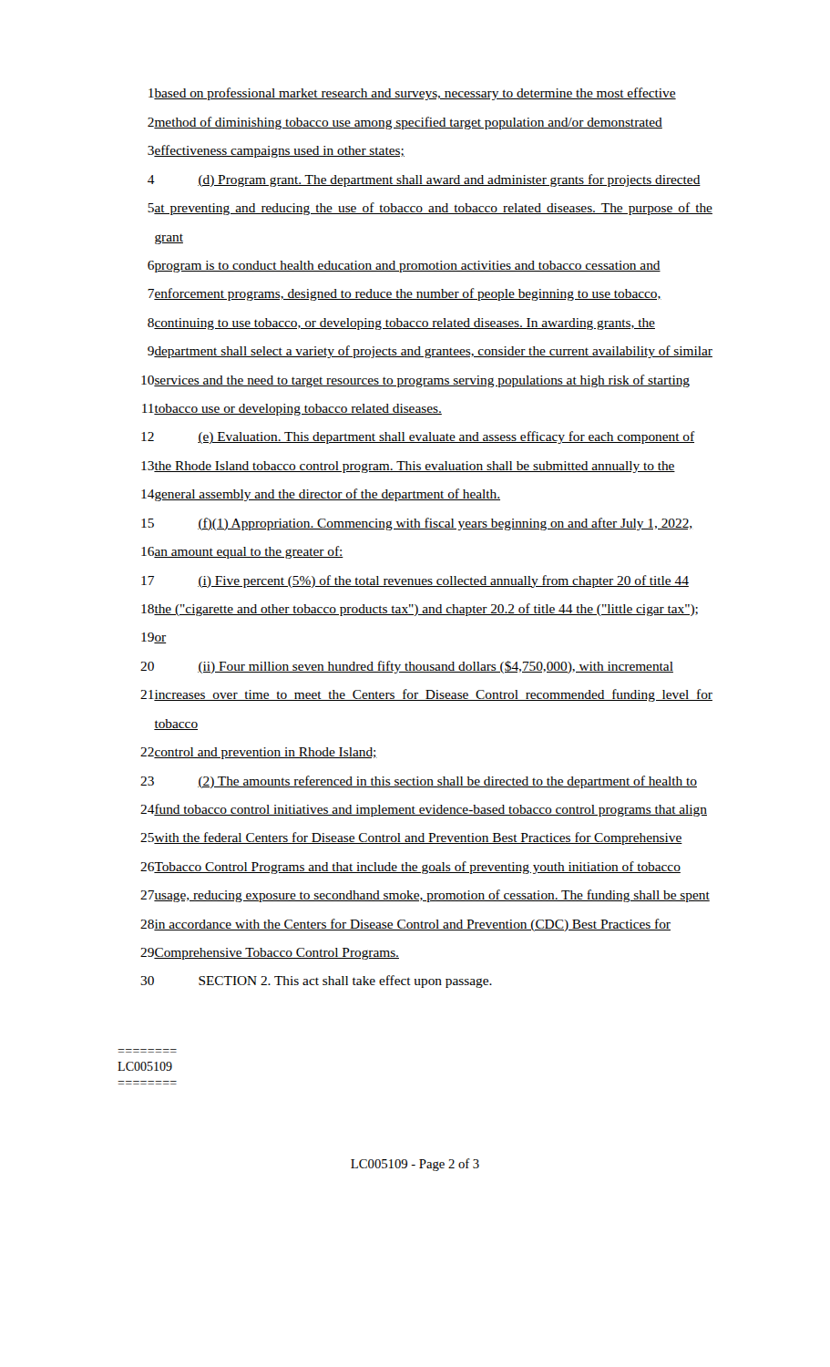| 1 | based on professional market research and surveys, necessary to determine the most effective |
| 2 | method of diminishing tobacco use among specified target population and/or demonstrated |
| 3 | effectiveness campaigns used in other states; |
| 4 | (d) Program grant. The department shall award and administer grants for projects directed |
| 5 | at preventing and reducing the use of tobacco and tobacco related diseases. The purpose of the grant |
| 6 | program is to conduct health education and promotion activities and tobacco cessation and |
| 7 | enforcement programs, designed to reduce the number of people beginning to use tobacco, |
| 8 | continuing to use tobacco, or developing tobacco related diseases. In awarding grants, the |
| 9 | department shall select a variety of projects and grantees, consider the current availability of similar |
| 10 | services and the need to target resources to programs serving populations at high risk of starting |
| 11 | tobacco use or developing tobacco related diseases. |
| 12 | (e) Evaluation. This department shall evaluate and assess efficacy for each component of |
| 13 | the Rhode Island tobacco control program. This evaluation shall be submitted annually to the |
| 14 | general assembly and the director of the department of health. |
| 15 | (f)(1) Appropriation. Commencing with fiscal years beginning on and after July 1, 2022, |
| 16 | an amount equal to the greater of: |
| 17 | (i) Five percent (5%) of the total revenues collected annually from chapter 20 of title 44 |
| 18 | the ("cigarette and other tobacco products tax") and chapter 20.2 of title 44 the ("little cigar tax"); |
| 19 | or |
| 20 | (ii) Four million seven hundred fifty thousand dollars ($4,750,000), with incremental |
| 21 | increases over time to meet the Centers for Disease Control recommended funding level for tobacco |
| 22 | control and prevention in Rhode Island; |
| 23 | (2) The amounts referenced in this section shall be directed to the department of health to |
| 24 | fund tobacco control initiatives and implement evidence-based tobacco control programs that align |
| 25 | with the federal Centers for Disease Control and Prevention Best Practices for Comprehensive |
| 26 | Tobacco Control Programs and that include the goals of preventing youth initiation of tobacco |
| 27 | usage, reducing exposure to secondhand smoke, promotion of cessation. The funding shall be spent |
| 28 | in accordance with the Centers for Disease Control and Prevention (CDC) Best Practices for |
| 29 | Comprehensive Tobacco Control Programs. |
| 30 | SECTION 2. This act shall take effect upon passage. |
========
LC005109
========
LC005109 - Page 2 of 3